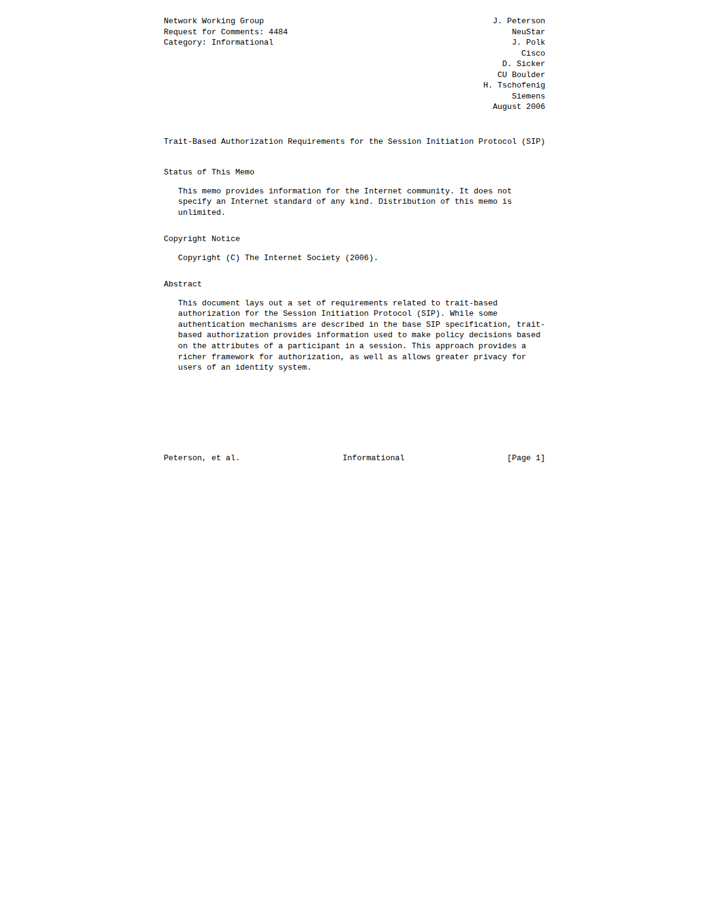| Network Working Group | J. Peterson |
| Request for Comments: 4484 | NeuStar |
| Category: Informational | J. Polk |
| | Cisco |
| | D. Sicker |
| | CU Boulder |
| | H. Tschofenig |
| | Siemens |
| | August 2006 |
Trait-Based Authorization Requirements for the Session Initiation Protocol (SIP)
Status of This Memo
This memo provides information for the Internet community. It does not specify an Internet standard of any kind. Distribution of this memo is unlimited.
Copyright Notice
Copyright (C) The Internet Society (2006).
Abstract
This document lays out a set of requirements related to trait-based authorization for the Session Initiation Protocol (SIP). While some authentication mechanisms are described in the base SIP specification, trait-based authorization provides information used to make policy decisions based on the attributes of a participant in a session. This approach provides a richer framework for authorization, as well as allows greater privacy for users of an identity system.
Peterson, et al. Informational [Page 1]